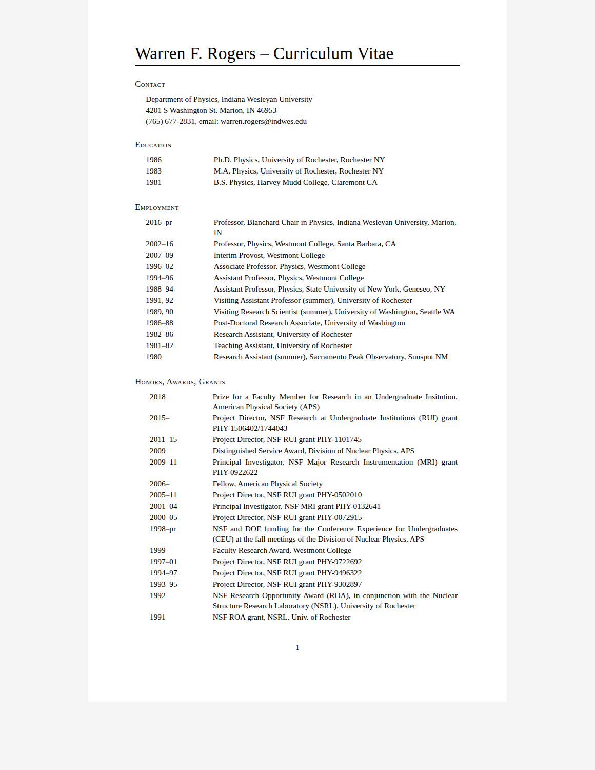Warren F. Rogers – Curriculum Vitae
Contact
Department of Physics, Indiana Wesleyan University
4201 S Washington St, Marion, IN 46953
(765) 677-2831, email: warren.rogers@indwes.edu
Education
| 1986 | Ph.D. Physics, University of Rochester, Rochester NY |
| 1983 | M.A. Physics, University of Rochester, Rochester NY |
| 1981 | B.S. Physics, Harvey Mudd College, Claremont CA |
Employment
| 2016–pr | Professor, Blanchard Chair in Physics, Indiana Wesleyan University, Marion, IN |
| 2002–16 | Professor, Physics, Westmont College, Santa Barbara, CA |
| 2007–09 | Interim Provost, Westmont College |
| 1996–02 | Associate Professor, Physics, Westmont College |
| 1994–96 | Assistant Professor, Physics, Westmont College |
| 1988–94 | Assistant Professor, Physics, State University of New York, Geneseo, NY |
| 1991, 92 | Visiting Assistant Professor (summer), University of Rochester |
| 1989, 90 | Visiting Research Scientist (summer), University of Washington, Seattle WA |
| 1986–88 | Post-Doctoral Research Associate, University of Washington |
| 1982–86 | Research Assistant, University of Rochester |
| 1981–82 | Teaching Assistant, University of Rochester |
| 1980 | Research Assistant (summer), Sacramento Peak Observatory, Sunspot NM |
Honors, Awards, Grants
| 2018 | Prize for a Faculty Member for Research in an Undergraduate Insitution, American Physical Society (APS) |
| 2015– | Project Director, NSF Research at Undergraduate Institutions (RUI) grant PHY-1506402/1744043 |
| 2011–15 | Project Director, NSF RUI grant PHY-1101745 |
| 2009 | Distinguished Service Award, Division of Nuclear Physics, APS |
| 2009–11 | Principal Investigator, NSF Major Research Instrumentation (MRI) grant PHY-0922622 |
| 2006– | Fellow, American Physical Society |
| 2005–11 | Project Director, NSF RUI grant PHY-0502010 |
| 2001–04 | Principal Investigator, NSF MRI grant PHY-0132641 |
| 2000–05 | Project Director, NSF RUI grant PHY-0072915 |
| 1998–pr | NSF and DOE funding for the Conference Experience for Undergraduates (CEU) at the fall meetings of the Division of Nuclear Physics, APS |
| 1999 | Faculty Research Award, Westmont College |
| 1997–01 | Project Director, NSF RUI grant PHY-9722692 |
| 1994–97 | Project Director, NSF RUI grant PHY-9496322 |
| 1993–95 | Project Director, NSF RUI grant PHY-9302897 |
| 1992 | NSF Research Opportunity Award (ROA), in conjunction with the Nuclear Structure Research Laboratory (NSRL), University of Rochester |
| 1991 | NSF ROA grant, NSRL, Univ. of Rochester |
1